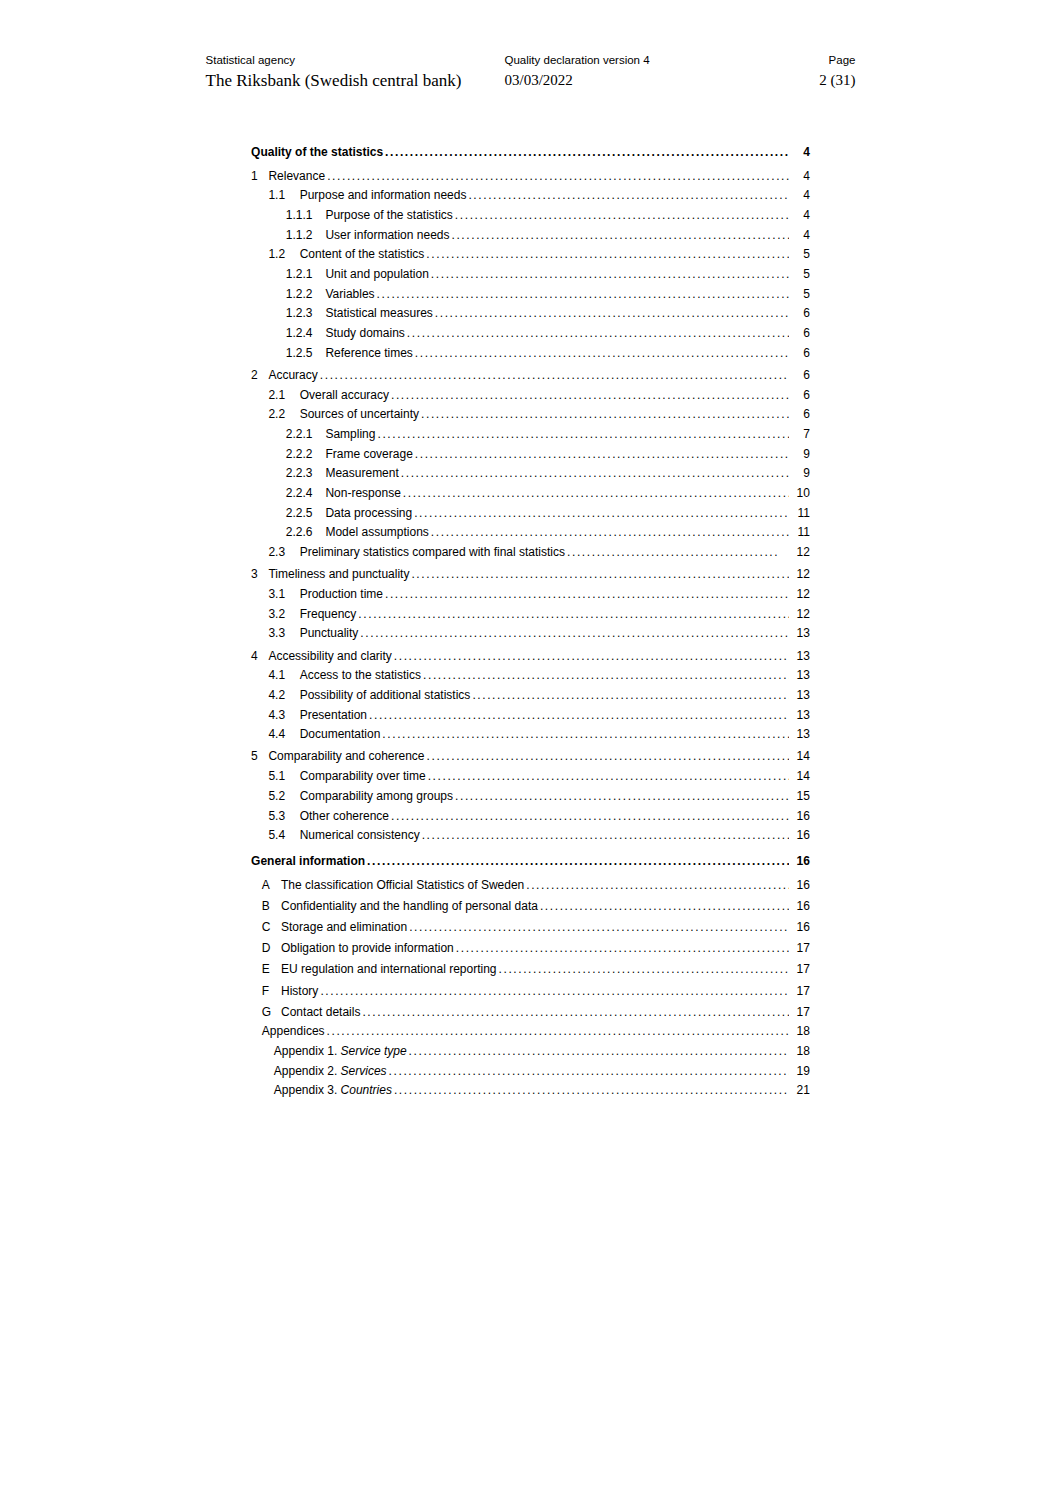| Statistical agency The Riksbank (Swedish central bank) | Quality declaration version 4 03/03/2022 | Page 2 (31) |
Quality of the statistics .......................................................................................... 4
1 Relevance ................................................................................................................. 4
1.1 Purpose and information needs ........................................................................... 4
1.1.1 Purpose of the statistics ..................................................................... 4
1.1.2 User information needs ...................................................................... 4
1.2 Content of the statistics ..................................................................................... 5
1.2.1 Unit and population .......................................................................... 5
1.2.2 Variables ............................................................................................. 5
1.2.3 Statistical measures ......................................................................... 6
1.2.4 Study domains ................................................................................ 6
1.2.5 Reference times ............................................................................. 6
2 Accuracy ................................................................................................................... 6
2.1 Overall accuracy ............................................................................................. 6
2.2 Sources of uncertainty ....................................................................................... 6
2.2.1 Sampling ............................................................................................. 7
2.2.2 Frame coverage ............................................................................. 9
2.2.3 Measurement .................................................................................. 9
2.2.4 Non-response ................................................................................ 10
2.2.5 Data processing ............................................................................. 11
2.2.6 Model assumptions ......................................................................... 11
2.3 Preliminary statistics compared with final statistics ........................................... 12
3 Timeliness and punctuality ............................................................................................. 12
3.1 Production time ............................................................................................... 12
3.2 Frequency ....................................................................................................... 12
3.3 Punctuality ....................................................................................................... 13
4 Accessibility and clarity ................................................................................................. 13
4.1 Access to the statistics ....................................................................................... 13
4.2 Possibility of additional statistics ....................................................................... 13
4.3 Presentation ................................................................................................... 13
4.4 Documentation ............................................................................................... 13
5 Comparability and coherence ....................................................................................... 14
5.1 Comparability over time ..................................................................................... 14
5.2 Comparability among groups ............................................................................. 15
5.3 Other coherence ............................................................................................. 16
5.4 Numerical consistency ....................................................................................... 16
General information ................................................................................................. 16
A The classification Official Statistics of Sweden ............................................................. 16
B Confidentiality and the handling of personal data ....................................................... 16
C Storage and elimination ............................................................................................. 16
D Obligation to provide information ............................................................................. 17
E EU regulation and international reporting ....................................................................... 17
F History ................................................................................................................. 17
G Contact details ............................................................................................. 17
Appendices ............................................................................................................. 18
Appendix 1. Service type ............................................................................................. 18
Appendix 2. Services ..................................................................................................... 19
Appendix 3. Countries ................................................................................................... 21